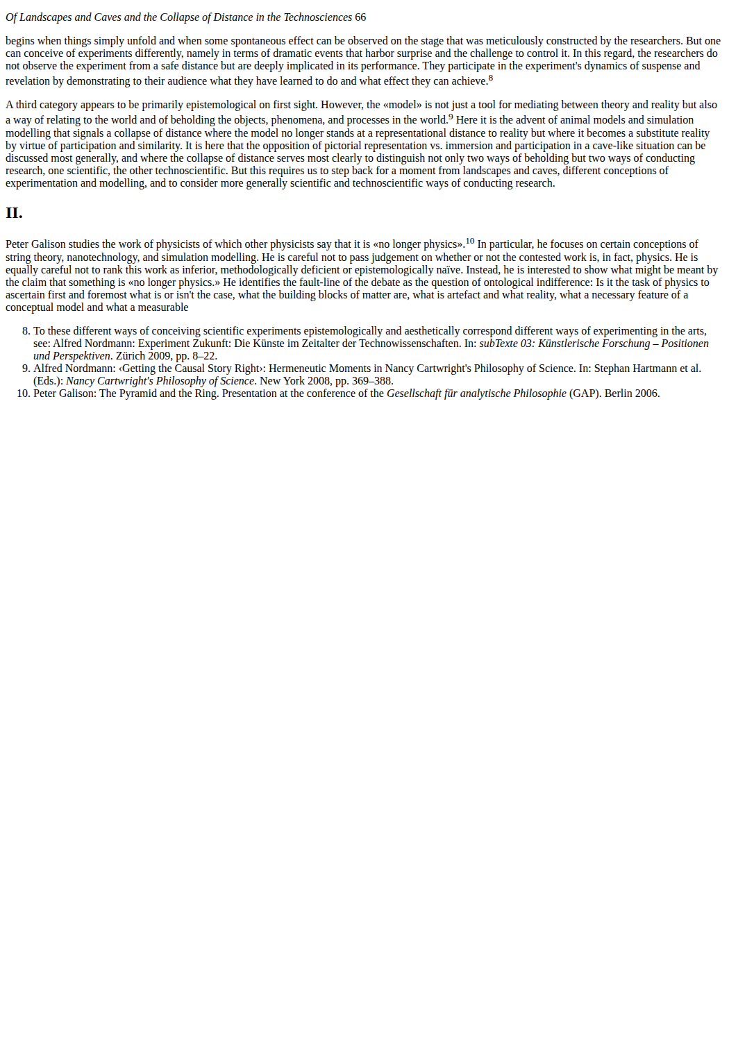Of Landscapes and Caves and the Collapse of Distance in the Technosciences 66
begins when things simply unfold and when some spontaneous effect can be observed on the stage that was meticulously constructed by the researchers. But one can conceive of experiments differently, namely in terms of dramatic events that harbor surprise and the challenge to control it. In this regard, the researchers do not observe the experiment from a safe distance but are deeply implicated in its performance. They participate in the experiment's dynamics of suspense and revelation by demonstrating to their audience what they have learned to do and what effect they can achieve.8
A third category appears to be primarily epistemological on first sight. However, the «model» is not just a tool for mediating between theory and reality but also a way of relating to the world and of beholding the objects, phenomena, and processes in the world.9 Here it is the advent of animal models and simulation modelling that signals a collapse of distance where the model no longer stands at a representational distance to reality but where it becomes a substitute reality by virtue of participation and similarity. It is here that the opposition of pictorial representation vs. immersion and participation in a cave-like situation can be discussed most generally, and where the collapse of distance serves most clearly to distinguish not only two ways of beholding but two ways of conducting research, one scientific, the other technoscientific. But this requires us to step back for a moment from landscapes and caves, different conceptions of experimentation and modelling, and to consider more generally scientific and technoscientific ways of conducting research.
II.
Peter Galison studies the work of physicists of which other physicists say that it is «no longer physics».10 In particular, he focuses on certain conceptions of string theory, nanotechnology, and simulation modelling. He is careful not to pass judgement on whether or not the contested work is, in fact, physics. He is equally careful not to rank this work as inferior, methodologically deficient or epistemologically naïve. Instead, he is interested to show what might be meant by the claim that something is «no longer physics.» He identifies the fault-line of the debate as the question of ontological indifference: Is it the task of physics to ascertain first and foremost what is or isn't the case, what the building blocks of matter are, what is artefact and what reality, what a necessary feature of a conceptual model and what a measurable
To these different ways of conceiving scientific experiments epistemologically and aesthetically correspond different ways of experimenting in the arts, see: Alfred Nordmann: Experiment Zukunft: Die Künste im Zeitalter der Technowissenschaften. In: subTexte 03: Künstlerische Forschung – Positionen und Perspektiven. Zürich 2009, pp. 8–22.
Alfred Nordmann: ‹Getting the Causal Story Right›: Hermeneutic Moments in Nancy Cartwright's Philosophy of Science. In: Stephan Hartmann et al. (Eds.): Nancy Cartwright's Philosophy of Science. New York 2008, pp. 369–388.
Peter Galison: The Pyramid and the Ring. Presentation at the conference of the Gesellschaft für analytische Philosophie (GAP). Berlin 2006.